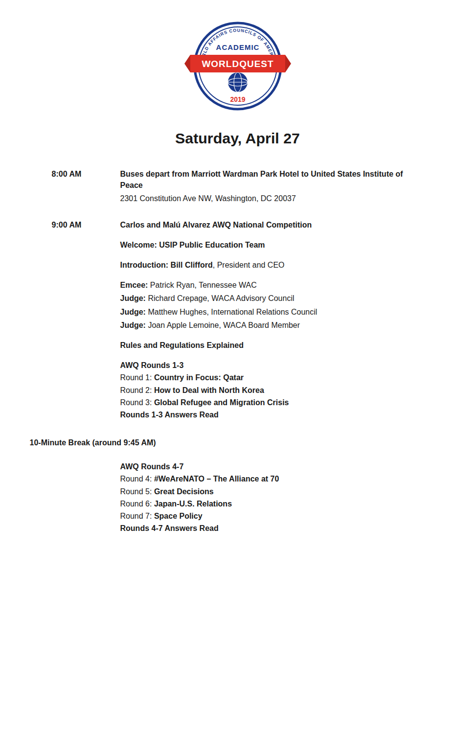WORLD AFFAIRS COUNCILS OF AMERICA ACADEMIC WORLDQUEST 2019
Saturday, April 27
8:00 AM
Buses depart from Marriott Wardman Park Hotel to United States Institute of Peace
2301 Constitution Ave NW, Washington, DC 20037
9:00 AM
Carlos and Malú Alvarez AWQ National Competition
Welcome: USIP Public Education Team
Introduction: Bill Clifford, President and CEO
Emcee: Patrick Ryan, Tennessee WAC
Judge: Richard Crepage, WACA Advisory Council
Judge: Matthew Hughes, International Relations Council
Judge: Joan Apple Lemoine, WACA Board Member
Rules and Regulations Explained
AWQ Rounds 1-3
Round 1: Country in Focus: Qatar
Round 2: How to Deal with North Korea
Round 3: Global Refugee and Migration Crisis
Rounds 1-3 Answers Read
10-Minute Break (around 9:45 AM)
AWQ Rounds 4-7
Round 4: #WeAreNATO – The Alliance at 70
Round 5: Great Decisions
Round 6: Japan-U.S. Relations
Round 7: Space Policy
Rounds 4-7 Answers Read